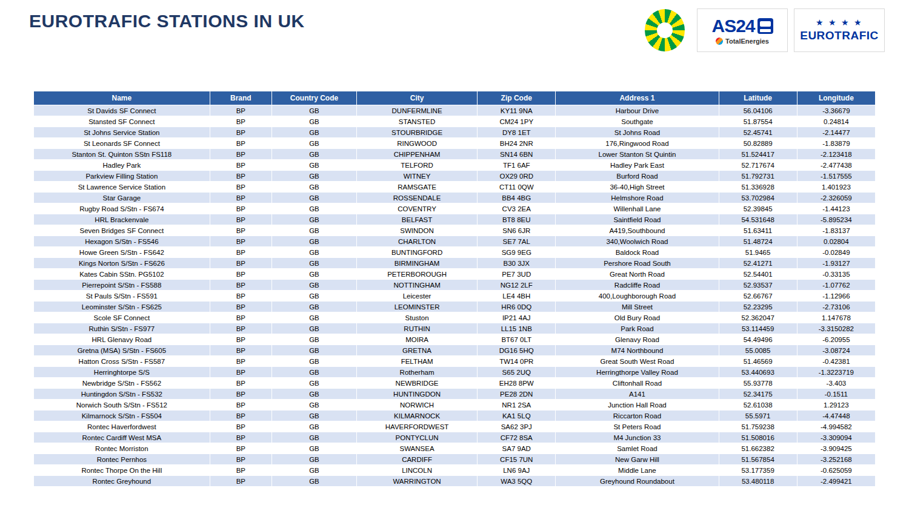EUROTRAFIC STATIONS IN UK
AS24
TotalEnergies
★ ★ ★ ★
EUROTRAFIC
| Name | Brand | Country Code | City | Zip Code | Address 1 | Latitude | Longitude |
| --- | --- | --- | --- | --- | --- | --- | --- |
| St Davids SF Connect | BP | GB | DUNFERMLINE | KY11 9NA | Harbour Drive | 56.04106 | -3.36679 |
| Stansted SF Connect | BP | GB | STANSTED | CM24 1PY | Southgate | 51.87554 | 0.24814 |
| St Johns Service Station | BP | GB | STOURBRIDGE | DY8 1ET | St Johns Road | 52.45741 | -2.14477 |
| St Leonards SF Connect | BP | GB | RINGWOOD | BH24 2NR | 176,Ringwood Road | 50.82889 | -1.83879 |
| Stanton St. Quinton SStn FS118 | BP | GB | CHIPPENHAM | SN14 6BN | Lower Stanton St Quintin | 51.524417 | -2.123418 |
| Hadley Park | BP | GB | TELFORD | TF1 6AF | Hadley Park East | 52.717674 | -2.477438 |
| Parkview Filling Station | BP | GB | WITNEY | OX29 0RD | Burford Road | 51.792731 | -1.517555 |
| St Lawrence Service Station | BP | GB | RAMSGATE | CT11 0QW | 36-40,High Street | 51.336928 | 1.401923 |
| Star Garage | BP | GB | ROSSENDALE | BB4 4BG | Helmshore Road | 53.702984 | -2.326059 |
| Rugby Road S/Stn - FS674 | BP | GB | COVENTRY | CV3 2EA | Willenhall Lane | 52.39845 | -1.44123 |
| HRL Brackenvale | BP | GB | BELFAST | BT8 8EU | Saintfield Road | 54.531648 | -5.895234 |
| Seven Bridges SF Connect | BP | GB | SWINDON | SN6 6JR | A419,Southbound | 51.63411 | -1.83137 |
| Hexagon S/Stn - FS546 | BP | GB | CHARLTON | SE7 7AL | 340,Woolwich Road | 51.48724 | 0.02804 |
| Howe Green S/Stn - FS642 | BP | GB | BUNTINGFORD | SG9 9EG | Baldock Road | 51.9465 | -0.02849 |
| Kings Norton S/Stn - FS626 | BP | GB | BIRMINGHAM | B30 3JX | Pershore Road South | 52.41271 | -1.93127 |
| Kates Cabin SStn. PG5102 | BP | GB | PETERBOROUGH | PE7 3UD | Great North Road | 52.54401 | -0.33135 |
| Pierrepoint S/Stn - FS588 | BP | GB | NOTTINGHAM | NG12 2LF | Radcliffe Road | 52.93537 | -1.07762 |
| St Pauls S/Stn - FS591 | BP | GB | Leicester | LE4 4BH | 400,Loughborough Road | 52.66767 | -1.12966 |
| Leominster S/Stn - FS625 | BP | GB | LEOMINSTER | HR6 0DQ | Mill Street | 52.23295 | -2.73106 |
| Scole SF Connect | BP | GB | Stuston | IP21 4AJ | Old Bury Road | 52.362047 | 1.147678 |
| Ruthin S/Stn - FS977 | BP | GB | RUTHIN | LL15 1NB | Park Road | 53.114459 | -3.3150282 |
| HRL Glenavy Road | BP | GB | MOIRA | BT67 0LT | Glenavy Road | 54.49496 | -6.20955 |
| Gretna (MSA) S/Stn - FS605 | BP | GB | GRETNA | DG16 5HQ | M74 Northbound | 55.0085 | -3.08724 |
| Hatton Cross S/Stn - FS587 | BP | GB | FELTHAM | TW14 0PR | Great South West Road | 51.46569 | -0.42381 |
| Herringhtorpe S/S | BP | GB | Rotherham | S65 2UQ | Herringthorpe Valley Road | 53.440693 | -1.3223719 |
| Newbridge S/Stn - FS562 | BP | GB | NEWBRIDGE | EH28 8PW | Cliftonhall Road | 55.93778 | -3.403 |
| Huntingdon S/Stn - FS532 | BP | GB | HUNTINGDON | PE28 2DN | A141 | 52.34175 | -0.1511 |
| Norwich South S/Stn - FS512 | BP | GB | NORWICH | NR1 2SA | Junction Hall Road | 52.61038 | 1.29123 |
| Kilmarnock S/Stn - FS504 | BP | GB | KILMARNOCK | KA1 5LQ | Riccarton Road | 55.5971 | -4.47448 |
| Rontec Haverfordwest | BP | GB | HAVERFORDWEST | SA62 3PJ | St Peters Road | 51.759238 | -4.994582 |
| Rontec Cardiff West MSA | BP | GB | PONTYCLUN | CF72 8SA | M4 Junction 33 | 51.508016 | -3.309094 |
| Rontec Morriston | BP | GB | SWANSEA | SA7 9AD | Samlet Road | 51.662382 | -3.909425 |
| Rontec Pernhos | BP | GB | CARDIFF | CF15 7UN | New Garw Hill | 51.567854 | -3.252168 |
| Rontec Thorpe On the Hill | BP | GB | LINCOLN | LN6 9AJ | Middle Lane | 53.177359 | -0.625059 |
| Rontec Greyhound | BP | GB | WARRINGTON | WA3 5QQ | Greyhound Roundabout | 53.480118 | -2.499421 |